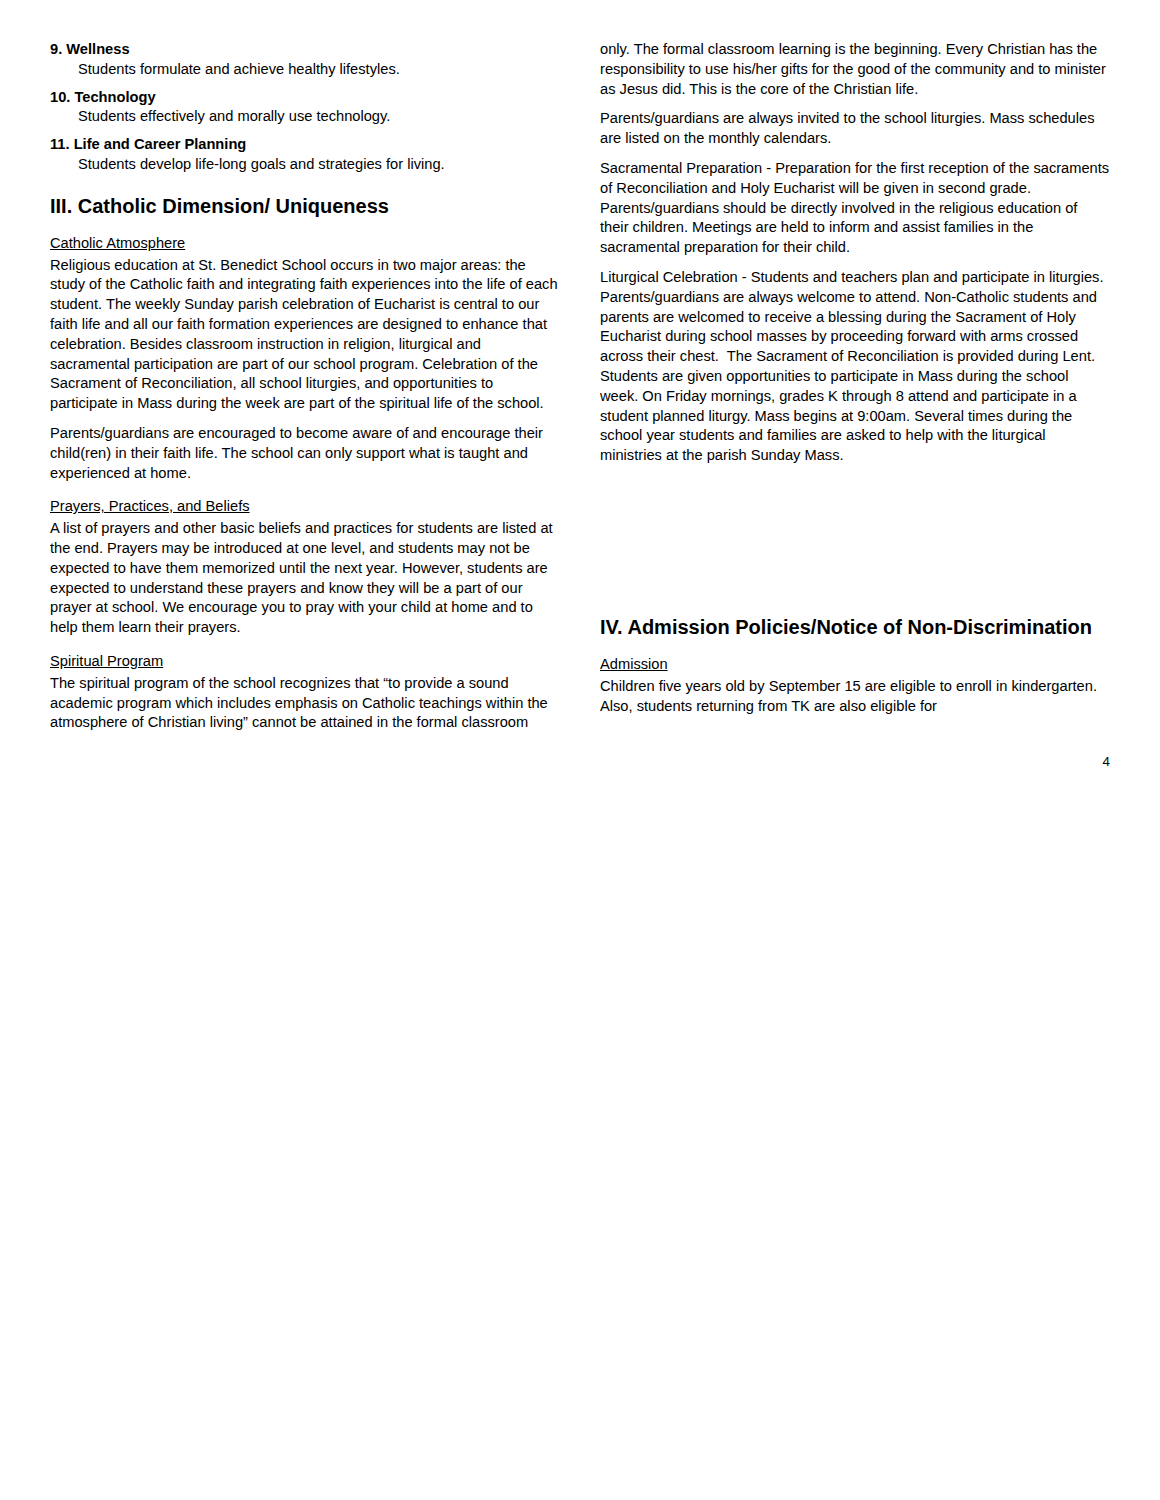9. Wellness Students formulate and achieve healthy lifestyles.
10. Technology Students effectively and morally use technology.
11. Life and Career Planning Students develop life-long goals and strategies for living.
III. Catholic Dimension/ Uniqueness
Catholic Atmosphere
Religious education at St. Benedict School occurs in two major areas: the study of the Catholic faith and integrating faith experiences into the life of each student. The weekly Sunday parish celebration of Eucharist is central to our faith life and all our faith formation experiences are designed to enhance that celebration. Besides classroom instruction in religion, liturgical and sacramental participation are part of our school program. Celebration of the Sacrament of Reconciliation, all school liturgies, and opportunities to participate in Mass during the week are part of the spiritual life of the school.
Parents/guardians are encouraged to become aware of and encourage their child(ren) in their faith life. The school can only support what is taught and experienced at home.
Prayers, Practices, and Beliefs
A list of prayers and other basic beliefs and practices for students are listed at the end. Prayers may be introduced at one level, and students may not be expected to have them memorized until the next year. However, students are expected to understand these prayers and know they will be a part of our prayer at school. We encourage you to pray with your child at home and to help them learn their prayers.
Spiritual Program
The spiritual program of the school recognizes that “to provide a sound academic program which includes emphasis on Catholic teachings within the atmosphere of Christian living” cannot be attained in the formal classroom only. The formal classroom learning is the beginning. Every Christian has the responsibility to use his/her gifts for the good of the community and to minister as Jesus did. This is the core of the Christian life.
Parents/guardians are always invited to the school liturgies. Mass schedules are listed on the monthly calendars.
Sacramental Preparation - Preparation for the first reception of the sacraments of Reconciliation and Holy Eucharist will be given in second grade. Parents/guardians should be directly involved in the religious education of their children. Meetings are held to inform and assist families in the sacramental preparation for their child.
Liturgical Celebration - Students and teachers plan and participate in liturgies. Parents/guardians are always welcome to attend. Non-Catholic students and parents are welcomed to receive a blessing during the Sacrament of Holy Eucharist during school masses by proceeding forward with arms crossed across their chest. The Sacrament of Reconciliation is provided during Lent. Students are given opportunities to participate in Mass during the school week. On Friday mornings, grades K through 8 attend and participate in a student planned liturgy. Mass begins at 9:00am. Several times during the school year students and families are asked to help with the liturgical ministries at the parish Sunday Mass.
IV. Admission Policies/Notice of Non-Discrimination
Admission
Children five years old by September 15 are eligible to enroll in kindergarten. Also, students returning from TK are also eligible for
4